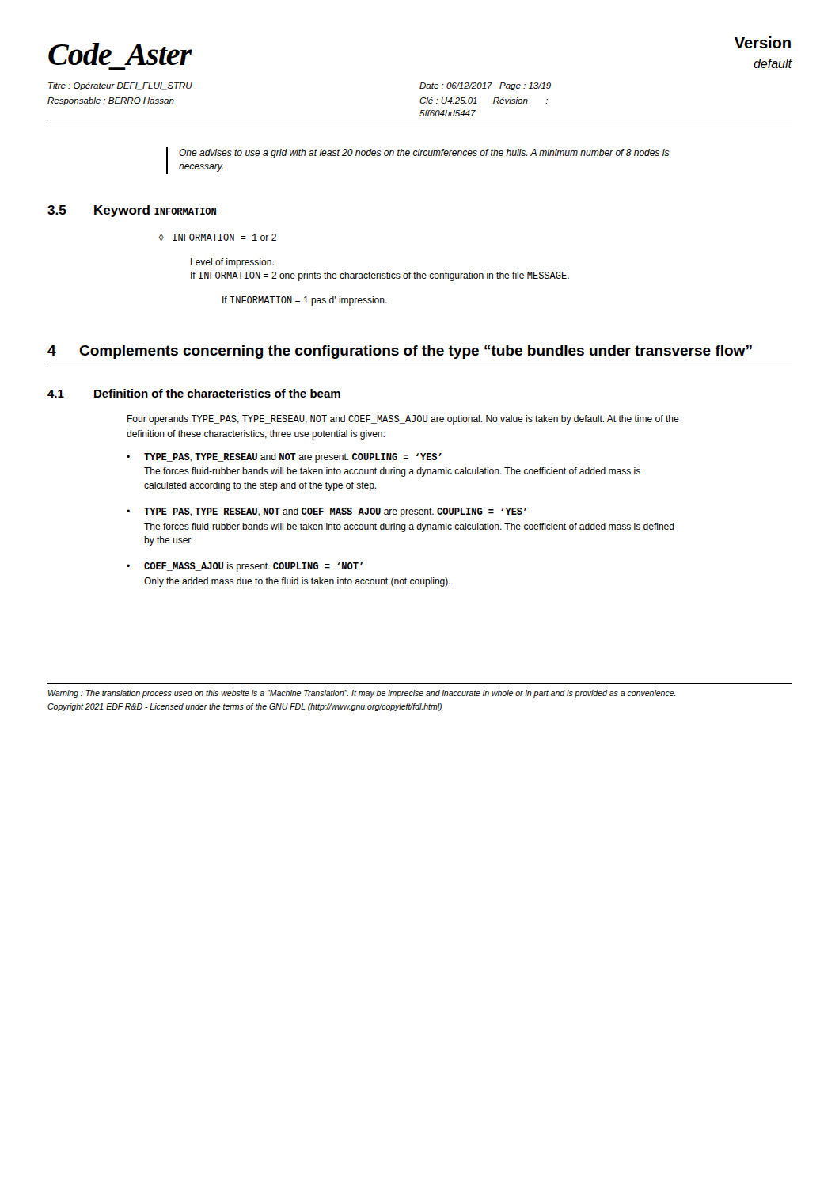| Code_Aster | Version default |
| Titre : Opérateur DEFI_FLUI_STRU | Date : 06/12/2017 Page : 13/19 |
| Responsable : BERRO Hassan | Clé : U4.25.01 Révision : 5ff604bd5447 |
One advises to use a grid with at least 20 nodes on the circumferences of the hulls. A minimum number of 8 nodes is necessary.
3.5 Keyword INFORMATION
◊ INFORMATION = 1 or 2
Level of impression.
If INFORMATION = 2 one prints the characteristics of the configuration in the file MESSAGE.
If INFORMATION = 1 pas d' impression.
4 Complements concerning the configurations of the type “tube bundles under transverse flow”
4.1 Definition of the characteristics of the beam
Four operands TYPE_PAS, TYPE_RESEAU, NOT and COEF_MASS_AJOU are optional. No value is taken by default. At the time of the definition of these characteristics, three use potential is given:
TYPE_PAS, TYPE_RESEAU and NOT are present. COUPLING = ‘YES’
The forces fluid-rubber bands will be taken into account during a dynamic calculation. The coefficient of added mass is calculated according to the step and of the type of step.
TYPE_PAS, TYPE_RESEAU, NOT and COEF_MASS_AJOU are present. COUPLING = ‘YES’
The forces fluid-rubber bands will be taken into account during a dynamic calculation. The coefficient of added mass is defined by the user.
COEF_MASS_AJOU is present. COUPLING = ‘NOT’
Only the added mass due to the fluid is taken into account (not coupling).
Warning : The translation process used on this website is a "Machine Translation". It may be imprecise and inaccurate in whole or in part and is provided as a convenience.
Copyright 2021 EDF R&D - Licensed under the terms of the GNU FDL (http://www.gnu.org/copyleft/fdl.html)